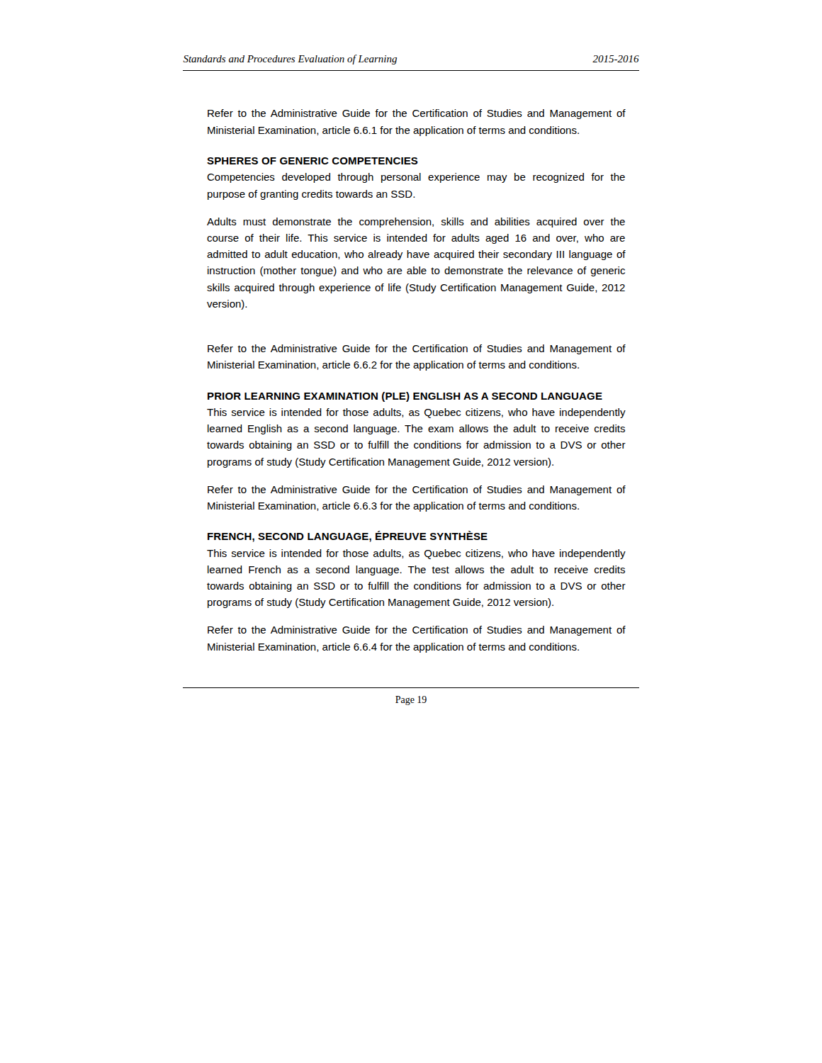Standards and Procedures Evaluation of Learning
2015-2016
Refer to the Administrative Guide for the Certification of Studies and Management of Ministerial Examination, article 6.6.1 for the application of terms and conditions.
Spheres of Generic Competencies
Competencies developed through personal experience may be recognized for the purpose of granting credits towards an SSD.
Adults must demonstrate the comprehension, skills and abilities acquired over the course of their life. This service is intended for adults aged 16 and over, who are admitted to adult education, who already have acquired their secondary III language of instruction (mother tongue) and who are able to demonstrate the relevance of generic skills acquired through experience of life (Study Certification Management Guide, 2012 version).
Refer to the Administrative Guide for the Certification of Studies and Management of Ministerial Examination, article 6.6.2 for the application of terms and conditions.
Prior Learning Examination (PLE) English as a Second Language
This service is intended for those adults, as Quebec citizens, who have independently learned English as a second language. The exam allows the adult to receive credits towards obtaining an SSD or to fulfill the conditions for admission to a DVS or other programs of study (Study Certification Management Guide, 2012 version).
Refer to the Administrative Guide for the Certification of Studies and Management of Ministerial Examination, article 6.6.3 for the application of terms and conditions.
French, Second Language, Épreuve Synthèse
This service is intended for those adults, as Quebec citizens, who have independently learned French as a second language. The test allows the adult to receive credits towards obtaining an SSD or to fulfill the conditions for admission to a DVS or other programs of study (Study Certification Management Guide, 2012 version).
Refer to the Administrative Guide for the Certification of Studies and Management of Ministerial Examination, article 6.6.4 for the application of terms and conditions.
Page 19